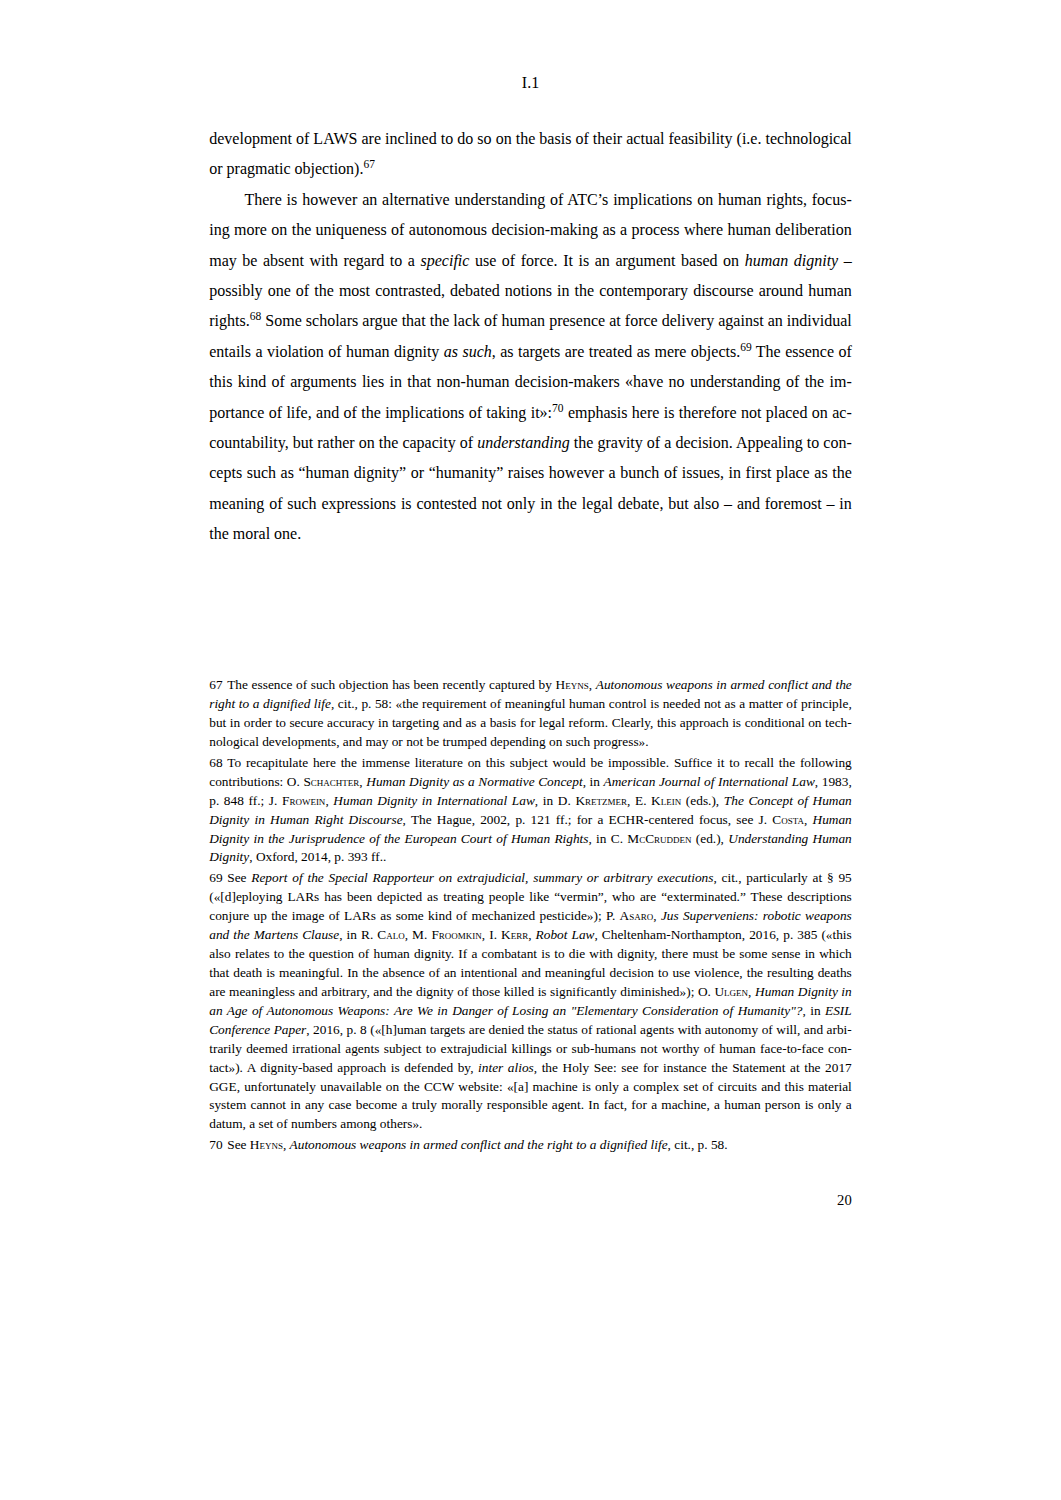I.1
development of LAWS are inclined to do so on the basis of their actual feasibility (i.e. technological or pragmatic objection).67
There is however an alternative understanding of ATC’s implications on human rights, focusing more on the uniqueness of autonomous decision-making as a process where human deliberation may be absent with regard to a specific use of force. It is an argument based on human dignity – possibly one of the most contrasted, debated notions in the contemporary discourse around human rights.68 Some scholars argue that the lack of human presence at force delivery against an individual entails a violation of human dignity as such, as targets are treated as mere objects.69 The essence of this kind of arguments lies in that non-human decision-makers «have no understanding of the importance of life, and of the implications of taking it»:70 emphasis here is therefore not placed on accountability, but rather on the capacity of understanding the gravity of a decision. Appealing to concepts such as “human dignity” or “humanity” raises however a bunch of issues, in first place as the meaning of such expressions is contested not only in the legal debate, but also – and foremost – in the moral one.
67 The essence of such objection has been recently captured by Heyns, Autonomous weapons in armed conflict and the right to a dignified life, cit., p. 58: «the requirement of meaningful human control is needed not as a matter of principle, but in order to secure accuracy in targeting and as a basis for legal reform. Clearly, this approach is conditional on technological developments, and may or not be trumped depending on such progress».
68 To recapitulate here the immense literature on this subject would be impossible. Suffice it to recall the following contributions: O. Schachter, Human Dignity as a Normative Concept, in American Journal of International Law, 1983, p. 848 ff.; J. Frowein, Human Dignity in International Law, in D. Kretzmer, E. Klein (eds.), The Concept of Human Dignity in Human Right Discourse, The Hague, 2002, p. 121 ff.; for a ECHR-centered focus, see J. Costa, Human Dignity in the Jurisprudence of the European Court of Human Rights, in C. McCrudden (ed.), Understanding Human Dignity, Oxford, 2014, p. 393 ff..
69 See Report of the Special Rapporteur on extrajudicial, summary or arbitrary executions, cit., particularly at § 95 («[d]eploying LARs has been depicted as treating people like “vermin”, who are “exterminated.” These descriptions conjure up the image of LARs as some kind of mechanized pesticide»); P. Asaro, Jus Superveniens: robotic weapons and the Martens Clause, in R. Calo, M. Froomkin, I. Kerr, Robot Law, Cheltenham-Northampton, 2016, p. 385 («this also relates to the question of human dignity. If a combatant is to die with dignity, there must be some sense in which that death is meaningful. In the absence of an intentional and meaningful decision to use violence, the resulting deaths are meaningless and arbitrary, and the dignity of those killed is significantly diminished»); O. Ulgen, Human Dignity in an Age of Autonomous Weapons: Are We in Danger of Losing an "Elementary Consideration of Humanity"?, in ESIL Conference Paper, 2016, p. 8 («[h]uman targets are denied the status of rational agents with autonomy of will, and arbitrarily deemed irrational agents subject to extrajudicial killings or sub-humans not worthy of human face-to-face contact»). A dignity-based approach is defended by, inter alios, the Holy See: see for instance the Statement at the 2017 GGE, unfortunately unavailable on the CCW website: «[a] machine is only a complex set of circuits and this material system cannot in any case become a truly morally responsible agent. In fact, for a machine, a human person is only a datum, a set of numbers among others».
70 See Heyns, Autonomous weapons in armed conflict and the right to a dignified life, cit., p. 58.
20